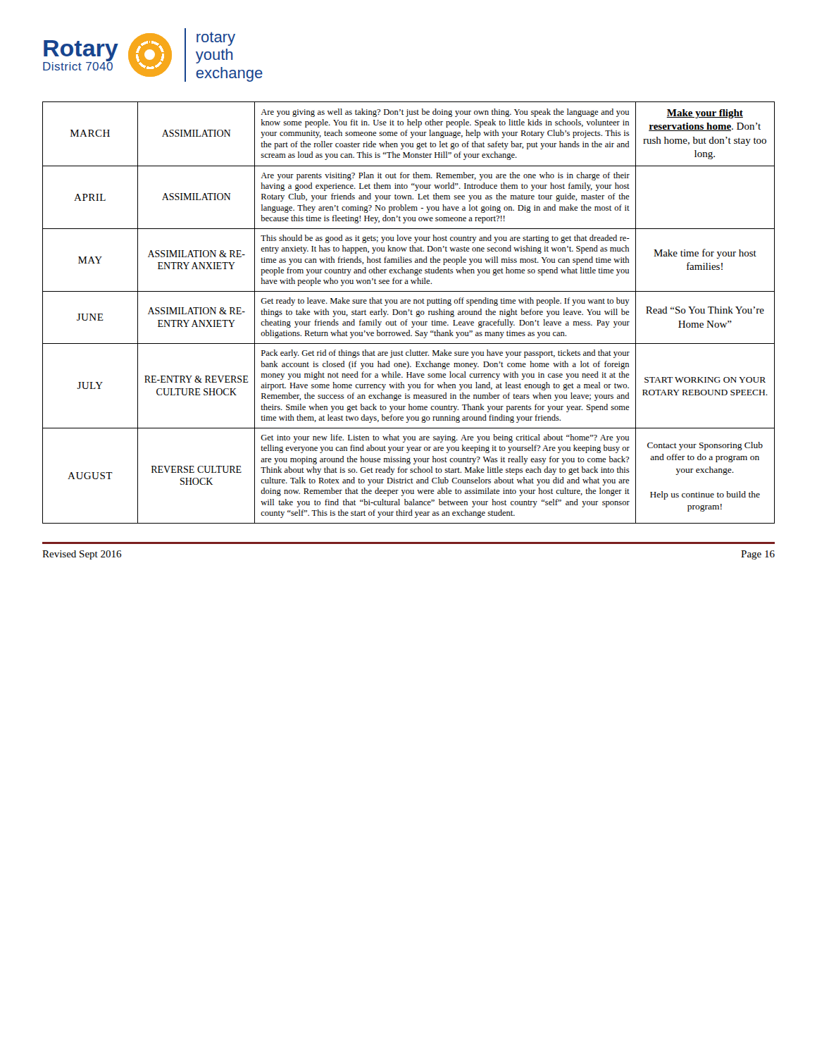Rotary
District 7040
rotary
youth
exchange
| MARCH | ASSIMILATION | Are you giving as well as taking? Don’t just be doing your own thing. You speak the language and you know some people. You fit in. Use it to help other people. Speak to little kids in schools, volunteer in your community, teach someone some of your language, help with your Rotary Club’s projects. This is the part of the roller coaster ride when you get to let go of that safety bar, put your hands in the air and scream as loud as you can. This is “The Monster Hill” of your exchange. | Make your flight reservations home . Don’t rush home, but don’t stay too long. |
| APRIL | ASSIMILATION | Are your parents visiting? Plan it out for them. Remember, you are the one who is in charge of their having a good experience. Let them into “your world”. Introduce them to your host family, your host Rotary Club, your friends and your town. Let them see you as the mature tour guide, master of the language. They aren’t coming? No problem - you have a lot going on. Dig in and make the most of it because this time is fleeting! Hey, don’t you owe someone a report?!! | |
| MAY | ASSIMILATION & RE-ENTRY ANXIETY | This should be as good as it gets; you love your host country and you are starting to get that dreaded re-entry anxiety. It has to happen, you know that. Don’t waste one second wishing it won’t. Spend as much time as you can with friends, host families and the people you will miss most. You can spend time with people from your country and other exchange students when you get home so spend what little time you have with people who you won’t see for a while. | Make time for your host families! |
| JUNE | ASSIMILATION & RE-ENTRY ANXIETY | Get ready to leave. Make sure that you are not putting off spending time with people. If you want to buy things to take with you, start early. Don’t go rushing around the night before you leave. You will be cheating your friends and family out of your time. Leave gracefully. Don’t leave a mess. Pay your obligations. Return what you’ve borrowed. Say “thank you” as many times as you can. | Read “So You Think You’re Home Now” |
| JULY | RE-ENTRY & REVERSE CULTURE SHOCK | Pack early. Get rid of things that are just clutter. Make sure you have your passport, tickets and that your bank account is closed (if you had one). Exchange money. Don’t come home with a lot of foreign money you might not need for a while. Have some local currency with you in case you need it at the airport. Have some home currency with you for when you land, at least enough to get a meal or two. Remember, the success of an exchange is measured in the number of tears when you leave; yours and theirs. Smile when you get back to your home country. Thank your parents for your year. Spend some time with them, at least two days, before you go running around finding your friends. | START WORKING ON YOUR ROTARY REBOUND SPEECH. |
| AUGUST | REVERSE CULTURE SHOCK | Get into your new life. Listen to what you are saying. Are you being critical about “home”? Are you telling everyone you can find about your year or are you keeping it to yourself? Are you keeping busy or are you moping around the house missing your host country? Was it really easy for you to come back? Think about why that is so. Get ready for school to start. Make little steps each day to get back into this culture. Talk to Rotex and to your District and Club Counselors about what you did and what you are doing now. Remember that the deeper you were able to assimilate into your host culture, the longer it will take you to find that “bi-cultural balance” between your host country “self” and your sponsor county “self”. This is the start of your third year as an exchange student. | Contact your Sponsoring Club and offer to do a program on your exchange. Help us continue to build the program! |
Revised Sept 2016
Page 16